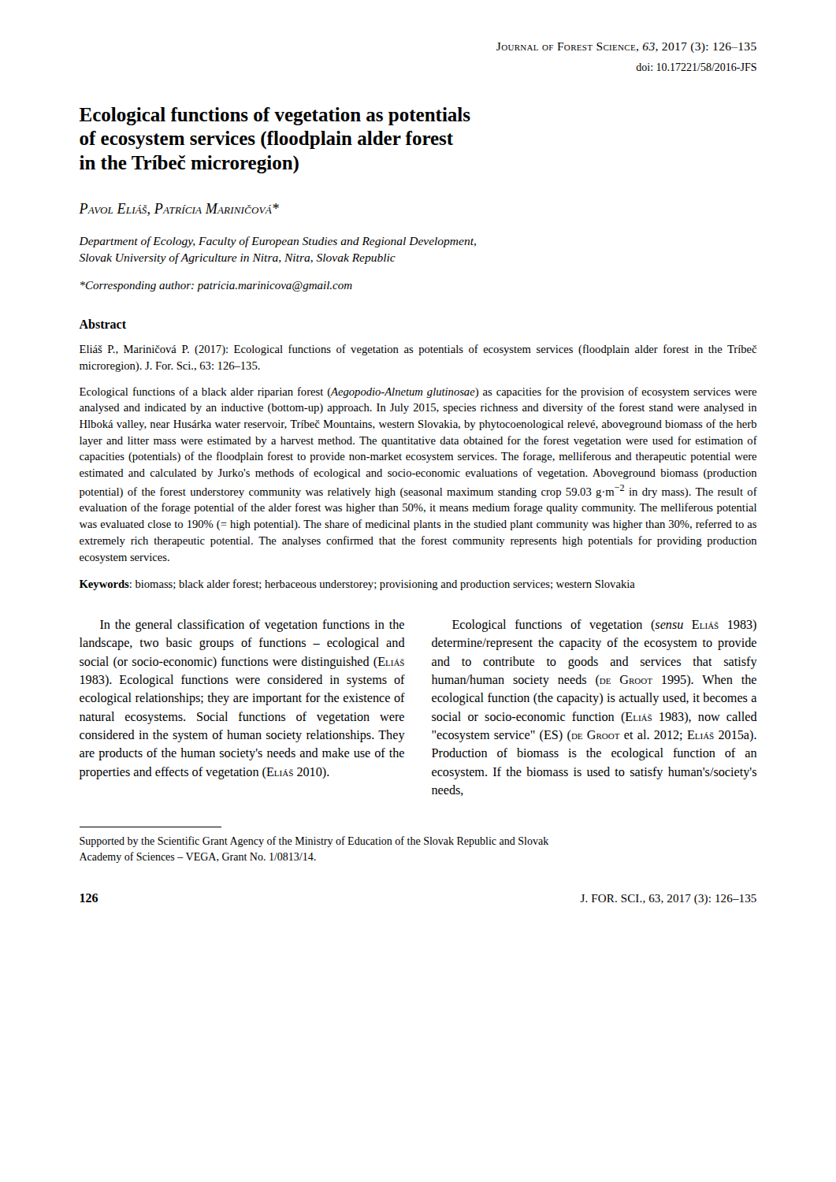Journal of Forest Science, 63, 2017 (3): 126–135
doi: 10.17221/58/2016-JFS
Ecological functions of vegetation as potentials
of ecosystem services (floodplain alder forest
in the Tríbeč microregion)
Pavol Eliáš, Patrícia Mariničová*
Department of Ecology, Faculty of European Studies and Regional Development,
Slovak University of Agriculture in Nitra, Nitra, Slovak Republic
*Corresponding author: patricia.marinicova@gmail.com
Abstract
Eliáš P., Mariničová P. (2017): Ecological functions of vegetation as potentials of ecosystem services (floodplain alder forest in the Tríbeč microregion). J. For. Sci., 63: 126–135.
Ecological functions of a black alder riparian forest (Aegopodio-Alnetum glutinosae) as capacities for the provision of ecosystem services were analysed and indicated by an inductive (bottom-up) approach. In July 2015, species richness and diversity of the forest stand were analysed in Hlboká valley, near Husárka water reservoir, Tríbeč Mountains, western Slovakia, by phytocoenological relevé, aboveground biomass of the herb layer and litter mass were estimated by a harvest method. The quantitative data obtained for the forest vegetation were used for estimation of capacities (potentials) of the floodplain forest to provide non-market ecosystem services. The forage, melliferous and therapeutic potential were estimated and calculated by Jurko's methods of ecological and socio-economic evaluations of vegetation. Aboveground biomass (production potential) of the forest understorey community was relatively high (seasonal maximum standing crop 59.03 g·m−2 in dry mass). The result of evaluation of the forage potential of the alder forest was higher than 50%, it means medium forage quality community. The melliferous potential was evaluated close to 190% (= high potential). The share of medicinal plants in the studied plant community was higher than 30%, referred to as extremely rich therapeutic potential. The analyses confirmed that the forest community represents high potentials for providing production ecosystem services.
Keywords: biomass; black alder forest; herbaceous understorey; provisioning and production services; western Slovakia
In the general classification of vegetation functions in the landscape, two basic groups of functions – ecological and social (or socio-economic) functions were distinguished (Eliáš 1983). Ecological functions were considered in systems of ecological relationships; they are important for the existence of natural ecosystems. Social functions of vegetation were considered in the system of human society relationships. They are products of the human society's needs and make use of the properties and effects of vegetation (Eliáš 2010).
Ecological functions of vegetation (sensu Eliáš 1983) determine/represent the capacity of the ecosystem to provide and to contribute to goods and services that satisfy human/human society needs (de Groot 1995). When the ecological function (the capacity) is actually used, it becomes a social or socio-economic function (Eliáš 1983), now called "ecosystem service" (ES) (de Groot et al. 2012; Eliáš 2015a). Production of biomass is the ecological function of an ecosystem. If the biomass is used to satisfy human's/society's needs,
Supported by the Scientific Grant Agency of the Ministry of Education of the Slovak Republic and Slovak Academy of Sciences – VEGA, Grant No. 1/0813/14.
126 J. FOR. SCI., 63, 2017 (3): 126–135